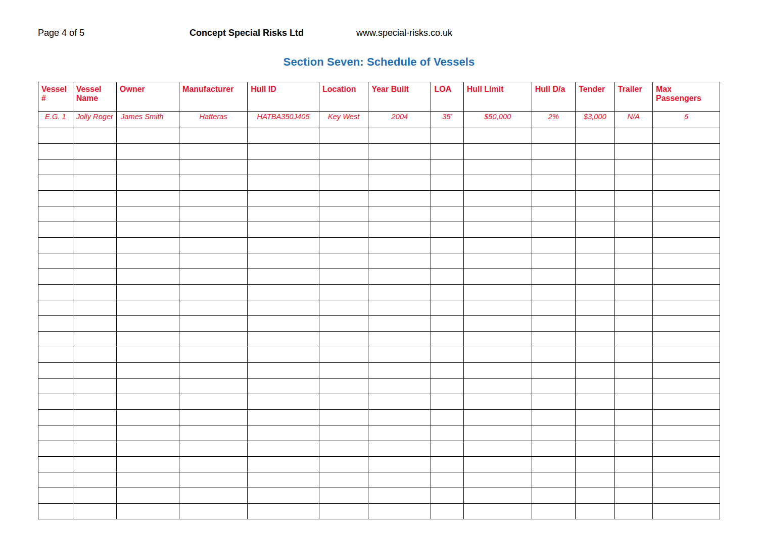Page 4 of 5
Concept Special Risks Ltd
www.special-risks.co.uk
Section Seven: Schedule of Vessels
| Vessel # | Vessel Name | Owner | Manufacturer | Hull ID | Location | Year Built | LOA | Hull Limit | Hull D/a | Tender | Trailer | Max Passengers |
| --- | --- | --- | --- | --- | --- | --- | --- | --- | --- | --- | --- | --- |
| E.G. 1 | Jolly Roger | James Smith | Hatteras | HATBA350J405 | Key West | 2004 | 35’ | $50,000 | 2% | $3,000 | N/A | 6 |